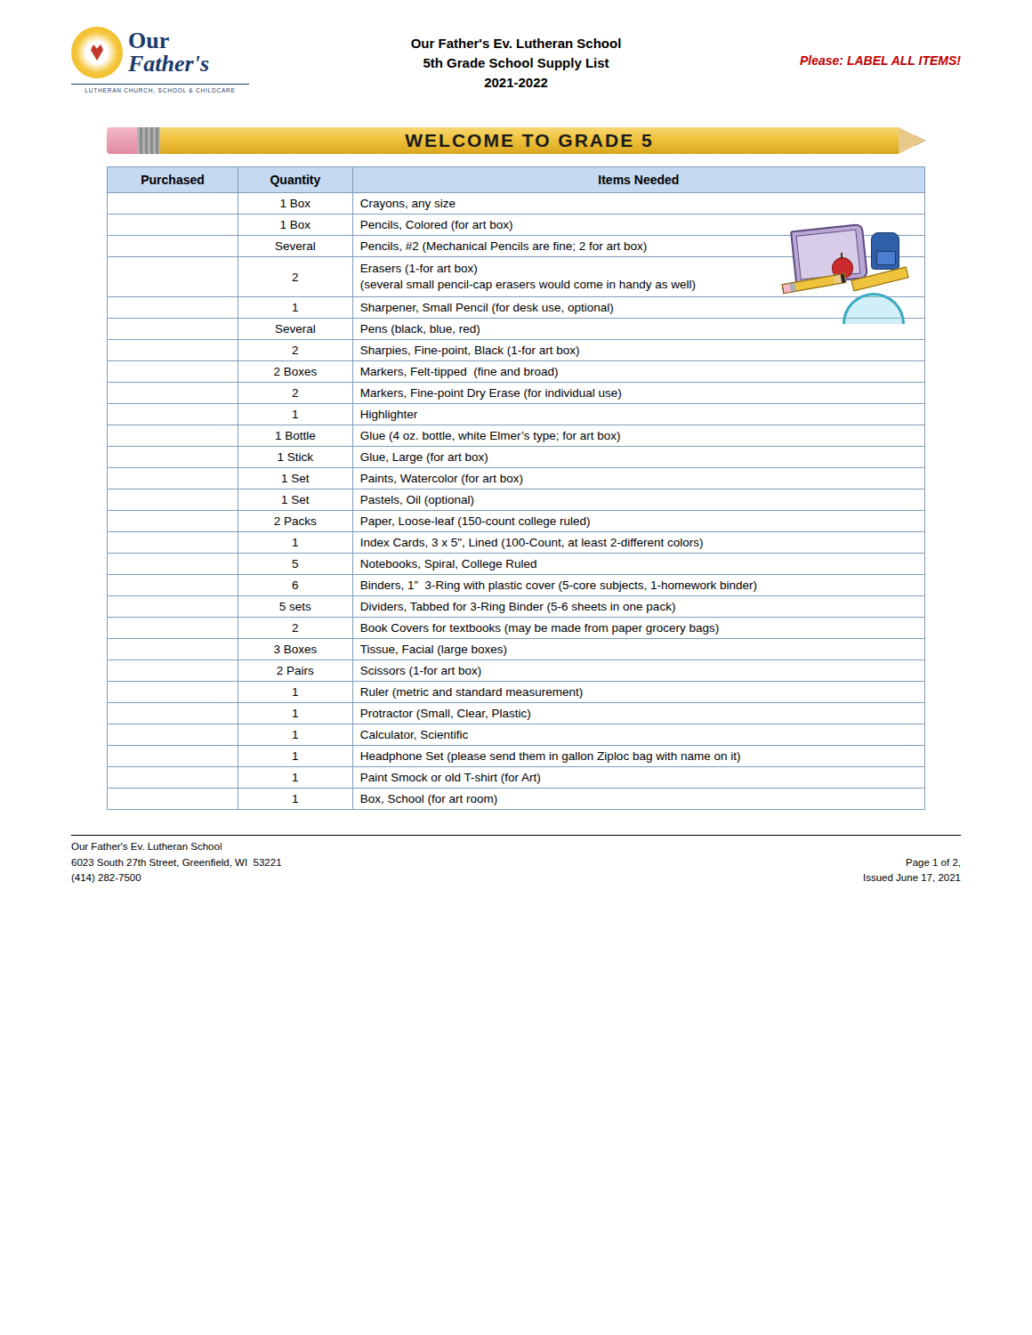Our Father's
LUTHERAN CHURCH, SCHOOL & CHILDCARE
Our Father's Ev. Lutheran School
5th Grade School Supply List
2021-2022
Please: LABEL ALL ITEMS!
WELCOME TO GRADE 5
| Purchased | Quantity | Items Needed |
| --- | --- | --- |
| | 1 Box | Crayons, any size |
| | 1 Box | Pencils, Colored (for art box) |
| | Several | Pencils, #2 (Mechanical Pencils are fine; 2 for art box) |
| | 2 | Erasers (1-for art box) (several small pencil-cap erasers would come in handy as well) |
| | 1 | Sharpener, Small Pencil (for desk use, optional) |
| | Several | Pens (black, blue, red) |
| | 2 | Sharpies, Fine-point, Black (1-for art box) |
| | 2 Boxes | Markers, Felt-tipped (fine and broad) |
| | 2 | Markers, Fine-point Dry Erase (for individual use) |
| | 1 | Highlighter |
| | 1 Bottle | Glue (4 oz. bottle, white Elmer’s type; for art box) |
| | 1 Stick | Glue, Large (for art box) |
| | 1 Set | Paints, Watercolor (for art box) |
| | 1 Set | Pastels, Oil (optional) |
| | 2 Packs | Paper, Loose-leaf (150-count college ruled) |
| | 1 | Index Cards, 3 x 5", Lined (100-Count, at least 2-different colors) |
| | 5 | Notebooks, Spiral, College Ruled |
| | 6 | Binders, 1” 3-Ring with plastic cover (5-core subjects, 1-homework binder) |
| | 5 sets | Dividers, Tabbed for 3-Ring Binder (5-6 sheets in one pack) |
| | 2 | Book Covers for textbooks (may be made from paper grocery bags) |
| | 3 Boxes | Tissue, Facial (large boxes) |
| | 2 Pairs | Scissors (1-for art box) |
| | 1 | Ruler (metric and standard measurement) |
| | 1 | Protractor (Small, Clear, Plastic) |
| | 1 | Calculator, Scientific |
| | 1 | Headphone Set (please send them in gallon Ziploc bag with name on it) |
| | 1 | Paint Smock or old T-shirt (for Art) |
| | 1 | Box, School (for art room) |
Our Father's Ev. Lutheran School
6023 South 27th Street, Greenfield, WI 53221
(414) 282-7500
Page 1 of 2,
Issued June 17, 2021